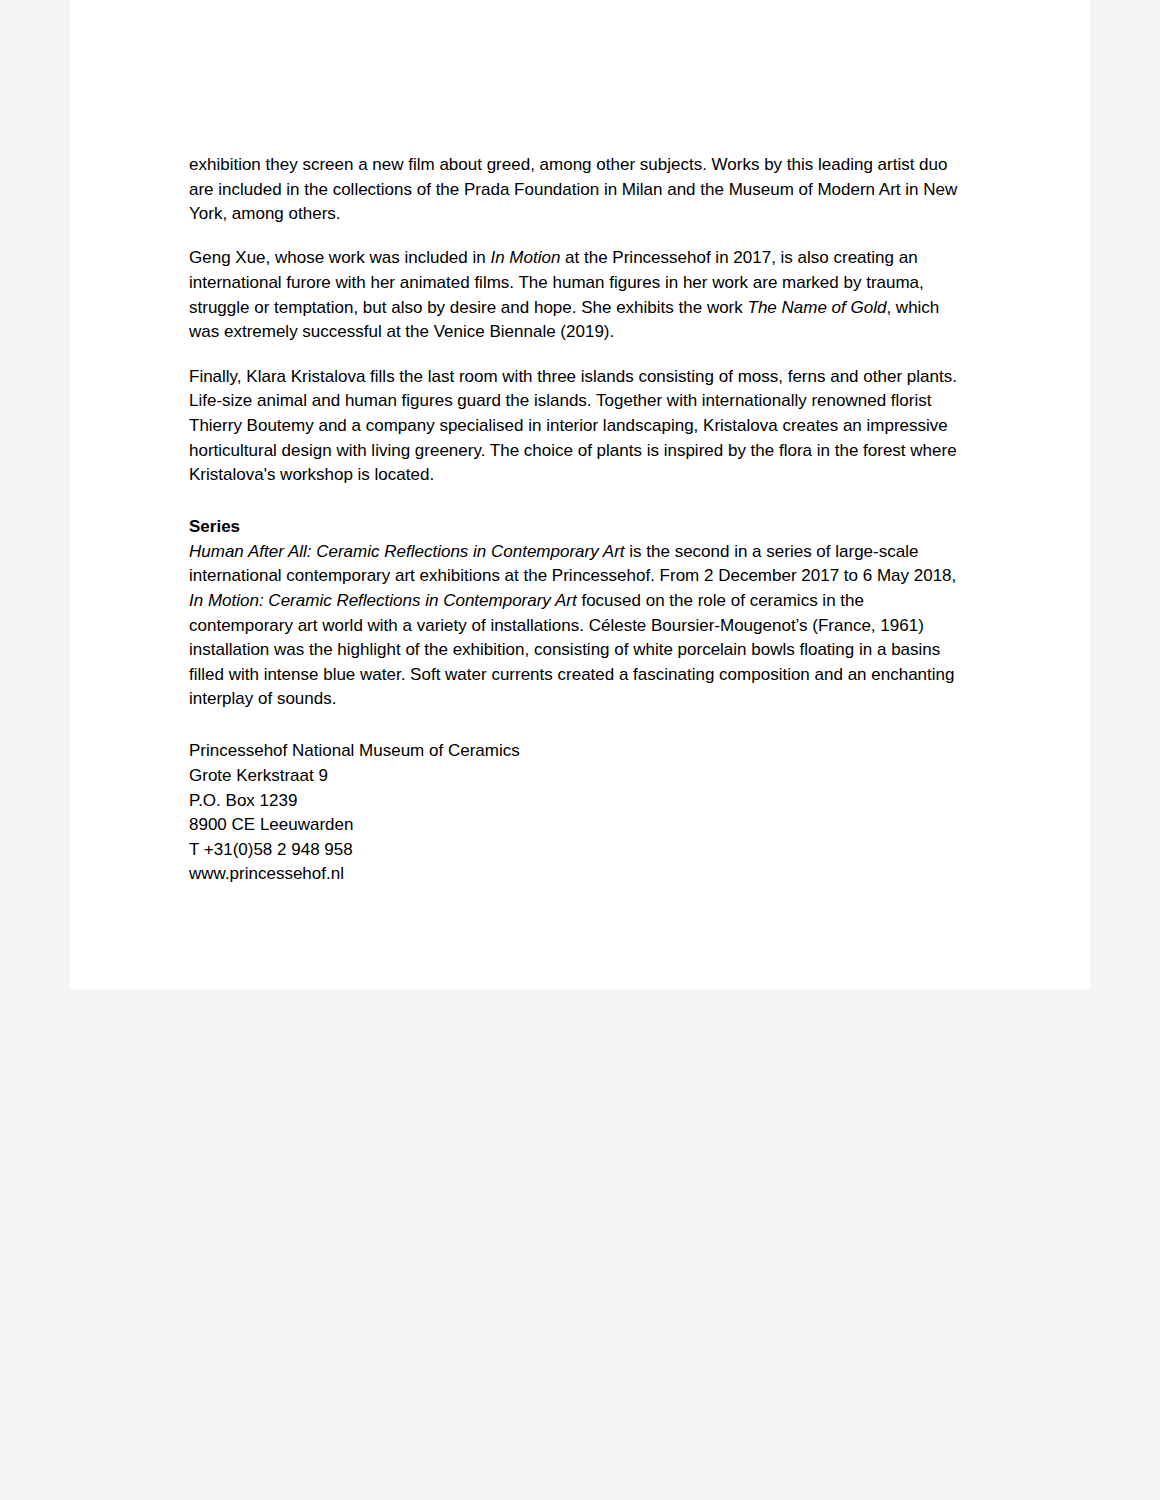exhibition they screen a new film about greed, among other subjects. Works by this leading artist duo are included in the collections of the Prada Foundation in Milan and the Museum of Modern Art in New York, among others.
Geng Xue, whose work was included in In Motion at the Princessehof in 2017, is also creating an international furore with her animated films. The human figures in her work are marked by trauma, struggle or temptation, but also by desire and hope. She exhibits the work The Name of Gold, which was extremely successful at the Venice Biennale (2019).
Finally, Klara Kristalova fills the last room with three islands consisting of moss, ferns and other plants. Life-size animal and human figures guard the islands. Together with internationally renowned florist Thierry Boutemy and a company specialised in interior landscaping, Kristalova creates an impressive horticultural design with living greenery. The choice of plants is inspired by the flora in the forest where Kristalova's workshop is located.
Series
Human After All: Ceramic Reflections in Contemporary Art is the second in a series of large-scale international contemporary art exhibitions at the Princessehof. From 2 December 2017 to 6 May 2018, In Motion: Ceramic Reflections in Contemporary Art focused on the role of ceramics in the contemporary art world with a variety of installations. Céleste Boursier-Mougenot’s (France, 1961) installation was the highlight of the exhibition, consisting of white porcelain bowls floating in a basins filled with intense blue water. Soft water currents created a fascinating composition and an enchanting interplay of sounds.
Princessehof National Museum of Ceramics
Grote Kerkstraat 9
P.O. Box 1239
8900 CE Leeuwarden
T +31(0)58 2 948 958
www.princessehof.nl